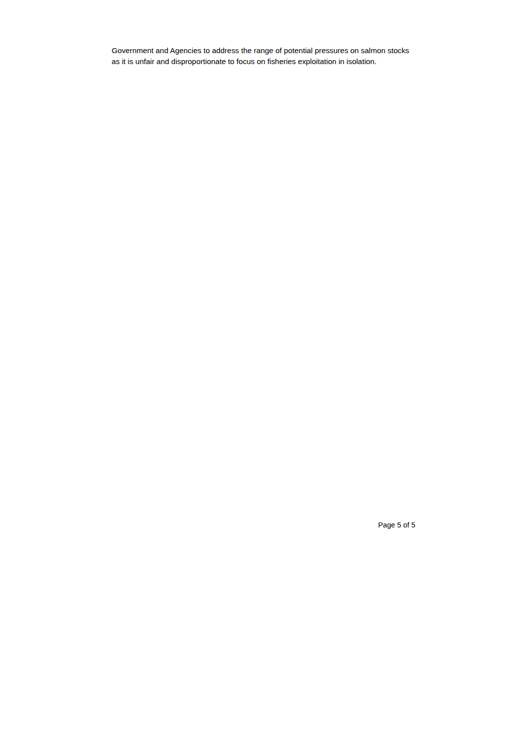Government and Agencies to address the range of potential pressures on salmon stocks as it is unfair and disproportionate to focus on fisheries exploitation in isolation.
Page 5 of 5